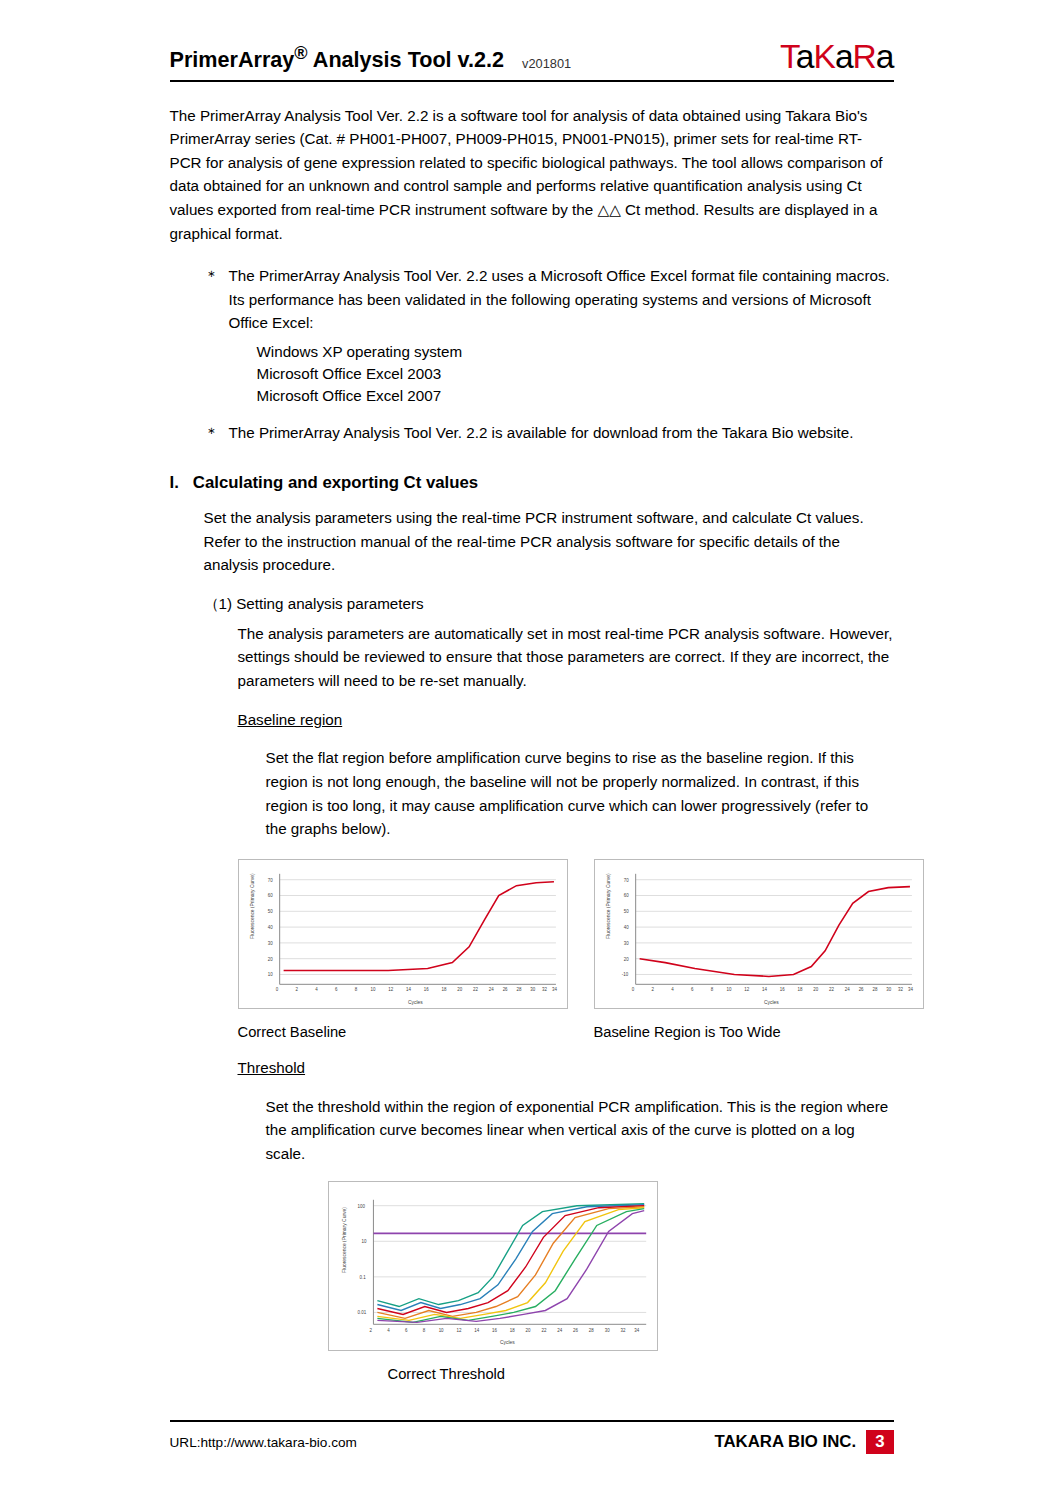PrimerArray® Analysis Tool v.2.2
v201801
TaKaRa
The PrimerArray Analysis Tool Ver. 2.2 is a software tool for analysis of data obtained using Takara Bio's PrimerArray series (Cat. # PH001-PH007, PH009-PH015, PN001-PN015), primer sets for real-time RT-PCR for analysis of gene expression related to specific biological pathways. The tool allows comparison of data obtained for an unknown and control sample and performs relative quantification analysis using Ct values exported from real-time PCR instrument software by the △△ Ct method. Results are displayed in a graphical format.
＊
The PrimerArray Analysis Tool Ver. 2.2 uses a Microsoft Office Excel format file containing macros. Its performance has been validated in the following operating systems and versions of Microsoft Office Excel:
Windows XP operating system
Microsoft Office Excel 2003
Microsoft Office Excel 2007
＊
The PrimerArray Analysis Tool Ver. 2.2 is available for download from the Takara Bio website.
I. Calculating and exporting Ct values
Set the analysis parameters using the real-time PCR instrument software, and calculate Ct values. Refer to the instruction manual of the real-time PCR analysis software for specific details of the analysis procedure.
（1) Setting analysis parameters
The analysis parameters are automatically set in most real-time PCR analysis software. However, settings should be reviewed to ensure that those parameters are correct. If they are incorrect, the parameters will need to be re-set manually.
Baseline region
Set the flat region before amplification curve begins to rise as the baseline region. If this region is not long enough, the baseline will not be properly normalized. In contrast, if this region is too long, it may cause amplification curve which can lower progressively (refer to the graphs below).
Fluorescence (Primary Curve) Cycles 024 6810 121416 182022 242628 303234 706050 403020 10
Correct Baseline
Fluorescence (Primary Curve) Cycles 024 6810 121416 182022 242628 303234 706050 403020 -10
Baseline Region is Too Wide
Threshold
Set the threshold within the region of exponential PCR amplification. This is the region where the amplification curve becomes linear when vertical axis of the curve is plotted on a log scale.
Fluorescence (Primary Curve) Cycles 100100.10.01 246 81012 141618 202224 262830 3234
Correct Threshold
URL:http://www.takara-bio.com
TAKARA BIO INC. 3